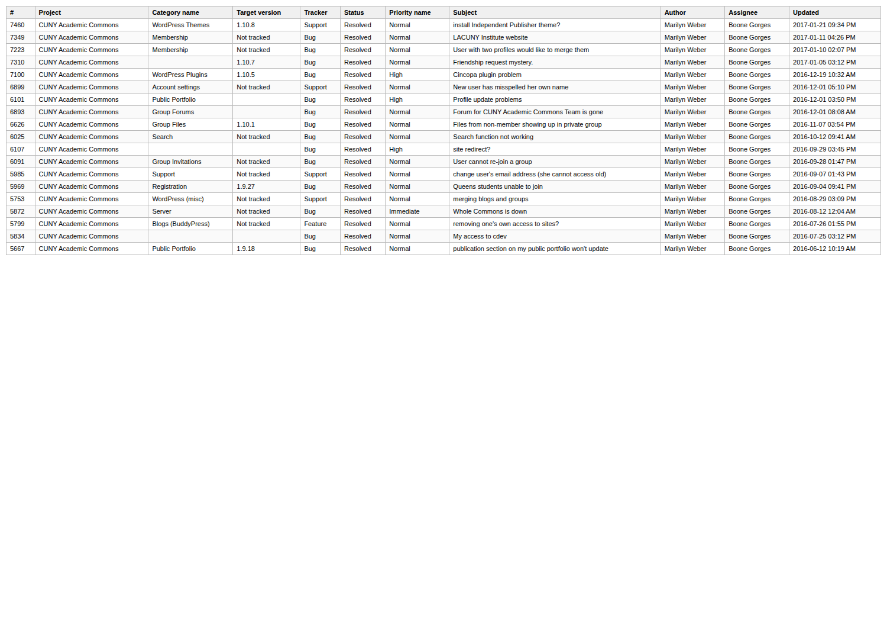| # | Project | Category name | Target version | Tracker | Status | Priority name | Subject | Author | Assignee | Updated |
| --- | --- | --- | --- | --- | --- | --- | --- | --- | --- | --- |
| 7460 | CUNY Academic Commons | WordPress Themes | 1.10.8 | Support | Resolved | Normal | install Independent Publisher theme? | Marilyn Weber | Boone Gorges | 2017-01-21 09:34 PM |
| 7349 | CUNY Academic Commons | Membership | Not tracked | Bug | Resolved | Normal | LACUNY Institute website | Marilyn Weber | Boone Gorges | 2017-01-11 04:26 PM |
| 7223 | CUNY Academic Commons | Membership | Not tracked | Bug | Resolved | Normal | User with two profiles would like to merge them | Marilyn Weber | Boone Gorges | 2017-01-10 02:07 PM |
| 7310 | CUNY Academic Commons | | 1.10.7 | Bug | Resolved | Normal | Friendship request mystery. | Marilyn Weber | Boone Gorges | 2017-01-05 03:12 PM |
| 7100 | CUNY Academic Commons | WordPress Plugins | 1.10.5 | Bug | Resolved | High | Cincopa plugin problem | Marilyn Weber | Boone Gorges | 2016-12-19 10:32 AM |
| 6899 | CUNY Academic Commons | Account settings | Not tracked | Support | Resolved | Normal | New user has misspelled her own name | Marilyn Weber | Boone Gorges | 2016-12-01 05:10 PM |
| 6101 | CUNY Academic Commons | Public Portfolio | | Bug | Resolved | High | Profile update problems | Marilyn Weber | Boone Gorges | 2016-12-01 03:50 PM |
| 6893 | CUNY Academic Commons | Group Forums | | Bug | Resolved | Normal | Forum for CUNY Academic Commons Team is gone | Marilyn Weber | Boone Gorges | 2016-12-01 08:08 AM |
| 6626 | CUNY Academic Commons | Group Files | 1.10.1 | Bug | Resolved | Normal | Files from non-member showing up in private group | Marilyn Weber | Boone Gorges | 2016-11-07 03:54 PM |
| 6025 | CUNY Academic Commons | Search | Not tracked | Bug | Resolved | Normal | Search function not working | Marilyn Weber | Boone Gorges | 2016-10-12 09:41 AM |
| 6107 | CUNY Academic Commons | | | Bug | Resolved | High | site redirect? | Marilyn Weber | Boone Gorges | 2016-09-29 03:45 PM |
| 6091 | CUNY Academic Commons | Group Invitations | Not tracked | Bug | Resolved | Normal | User cannot re-join a group | Marilyn Weber | Boone Gorges | 2016-09-28 01:47 PM |
| 5985 | CUNY Academic Commons | Support | Not tracked | Support | Resolved | Normal | change user's email address (she cannot access old) | Marilyn Weber | Boone Gorges | 2016-09-07 01:43 PM |
| 5969 | CUNY Academic Commons | Registration | 1.9.27 | Bug | Resolved | Normal | Queens students unable to join | Marilyn Weber | Boone Gorges | 2016-09-04 09:41 PM |
| 5753 | CUNY Academic Commons | WordPress (misc) | Not tracked | Support | Resolved | Normal | merging blogs and groups | Marilyn Weber | Boone Gorges | 2016-08-29 03:09 PM |
| 5872 | CUNY Academic Commons | Server | Not tracked | Bug | Resolved | Immediate | Whole Commons is down | Marilyn Weber | Boone Gorges | 2016-08-12 12:04 AM |
| 5799 | CUNY Academic Commons | Blogs (BuddyPress) | Not tracked | Feature | Resolved | Normal | removing one's own access to sites? | Marilyn Weber | Boone Gorges | 2016-07-26 01:55 PM |
| 5834 | CUNY Academic Commons | | | Bug | Resolved | Normal | My access to cdev | Marilyn Weber | Boone Gorges | 2016-07-25 03:12 PM |
| 5667 | CUNY Academic Commons | Public Portfolio | 1.9.18 | Bug | Resolved | Normal | publication section on my public portfolio won't update | Marilyn Weber | Boone Gorges | 2016-06-12 10:19 AM |